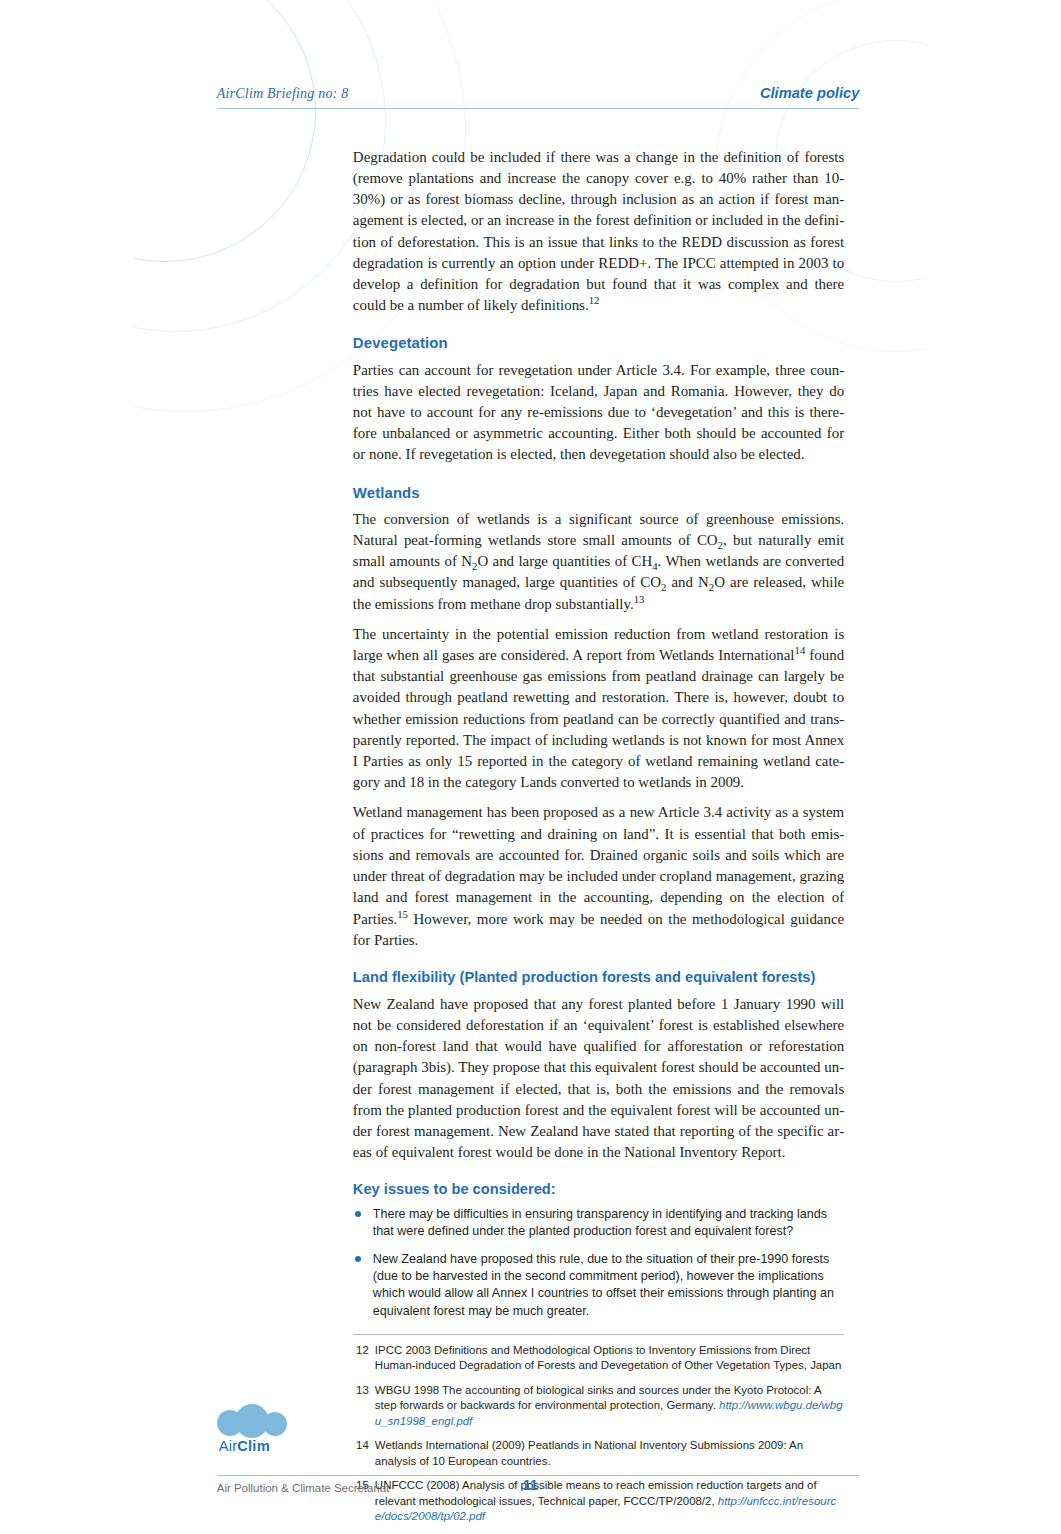AirClim Briefing no: 8
Climate policy
Degradation could be included if there was a change in the definition of forests (remove plantations and increase the canopy cover e.g. to 40% rather than 10-30%) or as forest biomass decline, through inclusion as an action if forest management is elected, or an increase in the forest definition or included in the definition of deforestation. This is an issue that links to the REDD discussion as forest degradation is currently an option under REDD+. The IPCC attempted in 2003 to develop a definition for degradation but found that it was complex and there could be a number of likely definitions.12
Devegetation
Parties can account for revegetation under Article 3.4. For example, three countries have elected revegetation: Iceland, Japan and Romania. However, they do not have to account for any re-emissions due to ‘devegetation’ and this is therefore unbalanced or asymmetric accounting. Either both should be accounted for or none. If revegetation is elected, then devegetation should also be elected.
Wetlands
The conversion of wetlands is a significant source of greenhouse emissions. Natural peat-forming wetlands store small amounts of CO2, but naturally emit small amounts of N2O and large quantities of CH4. When wetlands are converted and subsequently managed, large quantities of CO2 and N2O are released, while the emissions from methane drop substantially.13
The uncertainty in the potential emission reduction from wetland restoration is large when all gases are considered. A report from Wetlands International14 found that substantial greenhouse gas emissions from peatland drainage can largely be avoided through peatland rewetting and restoration. There is, however, doubt to whether emission reductions from peatland can be correctly quantified and transparently reported. The impact of including wetlands is not known for most Annex I Parties as only 15 reported in the category of wetland remaining wetland category and 18 in the category Lands converted to wetlands in 2009.
Wetland management has been proposed as a new Article 3.4 activity as a system of practices for “rewetting and draining on land”. It is essential that both emissions and removals are accounted for. Drained organic soils and soils which are under threat of degradation may be included under cropland management, grazing land and forest management in the accounting, depending on the election of Parties.15 However, more work may be needed on the methodological guidance for Parties.
Land flexibility (Planted production forests and equivalent forests)
New Zealand have proposed that any forest planted before 1 January 1990 will not be considered deforestation if an ‘equivalent’ forest is established elsewhere on non-forest land that would have qualified for afforestation or reforestation (paragraph 3bis). They propose that this equivalent forest should be accounted under forest management if elected, that is, both the emissions and the removals from the planted production forest and the equivalent forest will be accounted under forest management. New Zealand have stated that reporting of the specific areas of equivalent forest would be done in the National Inventory Report.
Key issues to be considered:
There may be difficulties in ensuring transparency in identifying and tracking lands that were defined under the planted production forest and equivalent forest?
New Zealand have proposed this rule, due to the situation of their pre-1990 forests (due to be harvested in the second commitment period), however the implications which would allow all Annex I countries to offset their emissions through planting an equivalent forest may be much greater.
IPCC 2003 Definitions and Methodological Options to Inventory Emissions from Direct Human-induced Degradation of Forests and Devegetation of Other Vegetation Types, Japan
WBGU 1998 The accounting of biological sinks and sources under the Kyoto Protocol: A step forwards or backwards for environmental protection, Germany. http://www.wbgu.de/wbgu_sn1998_engl.pdf
Wetlands International (2009) Peatlands in National Inventory Submissions 2009: An analysis of 10 European countries.
UNFCCC (2008) Analysis of possible means to reach emission reduction targets and of relevant methodological issues, Technical paper, FCCC/TP/2008/2, http://unfccc.int/resource/docs/2008/tp/02.pdf
AirClim
Air Pollution & Climate Secretariat
11